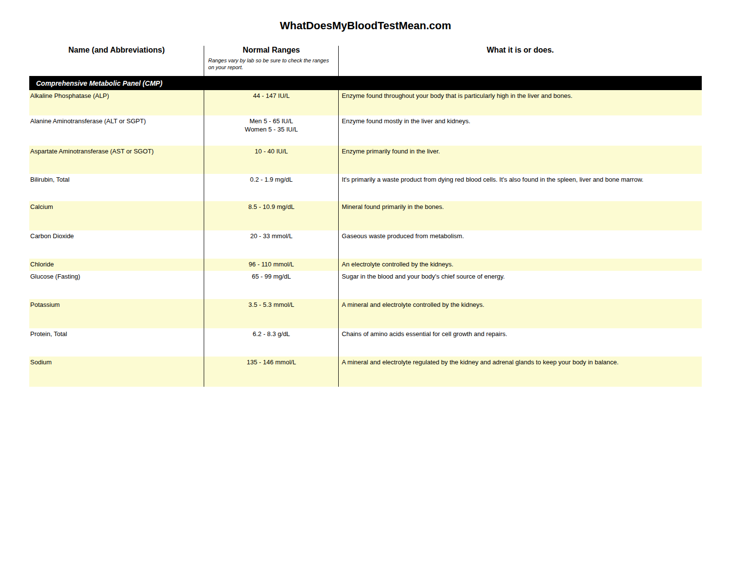WhatDoesMyBloodTestMean.com
| Name (and Abbreviations) | Normal Ranges Ranges vary by lab so be sure to check the ranges on your report. | What it is or does. |
| --- | --- | --- |
| Comprehensive Metabolic Panel (CMP) |
| Alkaline Phosphatase (ALP) | 44 - 147 IU/L | Enzyme found throughout your body that is particularly high in the liver and bones. |
| Alanine Aminotransferase (ALT or SGPT) | Men 5 - 65 IU/L Women 5 - 35 IU/L | Enzyme found mostly in the liver and kidneys. |
| Aspartate Aminotransferase (AST or SGOT) | 10 - 40 IU/L | Enzyme primarily found in the liver. |
| Bilirubin, Total | 0.2 - 1.9 mg/dL | It's primarily a waste product from dying red blood cells. It's also found in the spleen, liver and bone marrow. |
| Calcium | 8.5 - 10.9 mg/dL | Mineral found primarily in the bones. |
| Carbon Dioxide | 20 - 33 mmol/L | Gaseous waste produced from metabolism. |
| Chloride | 96 - 110 mmol/L | An electrolyte controlled by the kidneys. |
| Glucose (Fasting) | 65 - 99 mg/dL | Sugar in the blood and your body's chief source of energy. |
| Potassium | 3.5 - 5.3 mmol/L | A mineral and electrolyte controlled by the kidneys. |
| Protein, Total | 6.2 - 8.3 g/dL | Chains of amino acids essential for cell growth and repairs. |
| Sodium | 135 - 146 mmol/L | A mineral and electrolyte regulated by the kidney and adrenal glands to keep your body in balance. |